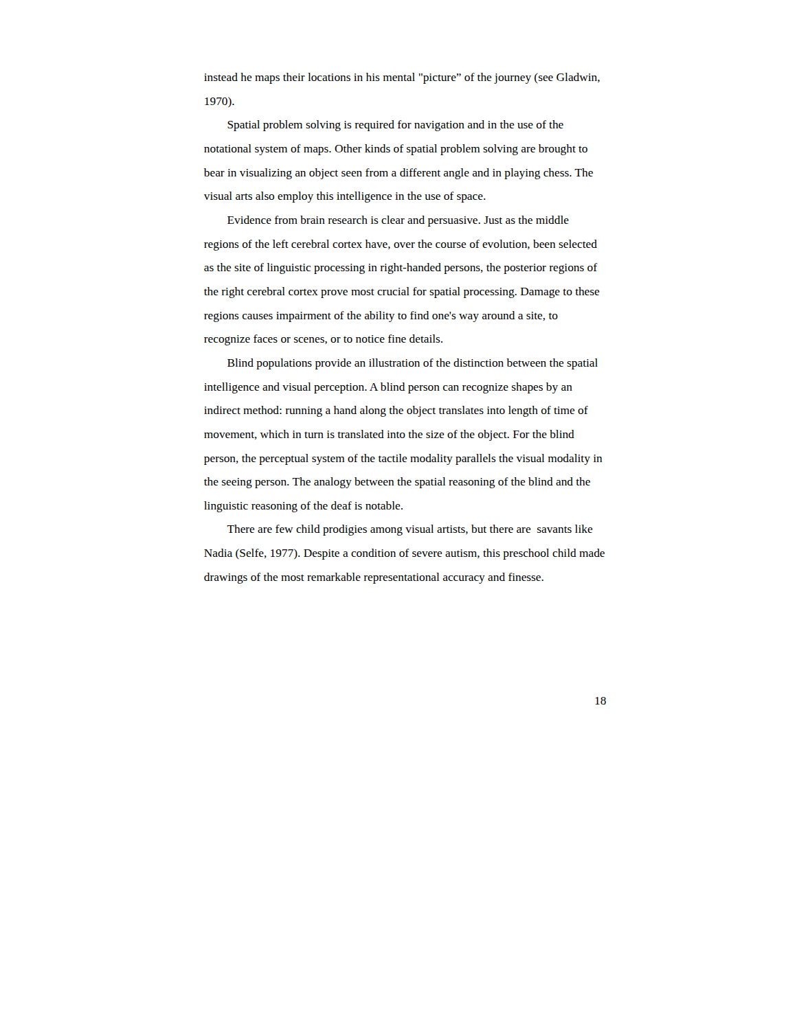instead he maps their locations in his mental "picture” of the journey (see Gladwin, 1970).
Spatial problem solving is required for navigation and in the use of the notational system of maps. Other kinds of spatial problem solving are brought to bear in visualizing an object seen from a different angle and in playing chess. The visual arts also employ this intelligence in the use of space.
Evidence from brain research is clear and persuasive. Just as the middle regions of the left cerebral cortex have, over the course of evolution, been selected as the site of linguistic processing in right-handed persons, the posterior regions of the right cerebral cortex prove most crucial for spatial processing. Damage to these regions causes impairment of the ability to find one's way around a site, to recognize faces or scenes, or to notice fine details.
Blind populations provide an illustration of the distinction between the spatial intelligence and visual perception. A blind person can recognize shapes by an indirect method: running a hand along the object translates into length of time of movement, which in turn is translated into the size of the object. For the blind person, the perceptual system of the tactile modality parallels the visual modality in the seeing person. The analogy between the spatial reasoning of the blind and the linguistic reasoning of the deaf is notable.
There are few child prodigies among visual artists, but there are savants like Nadia (Selfe, 1977). Despite a condition of severe autism, this preschool child made drawings of the most remarkable representational accuracy and finesse.
18